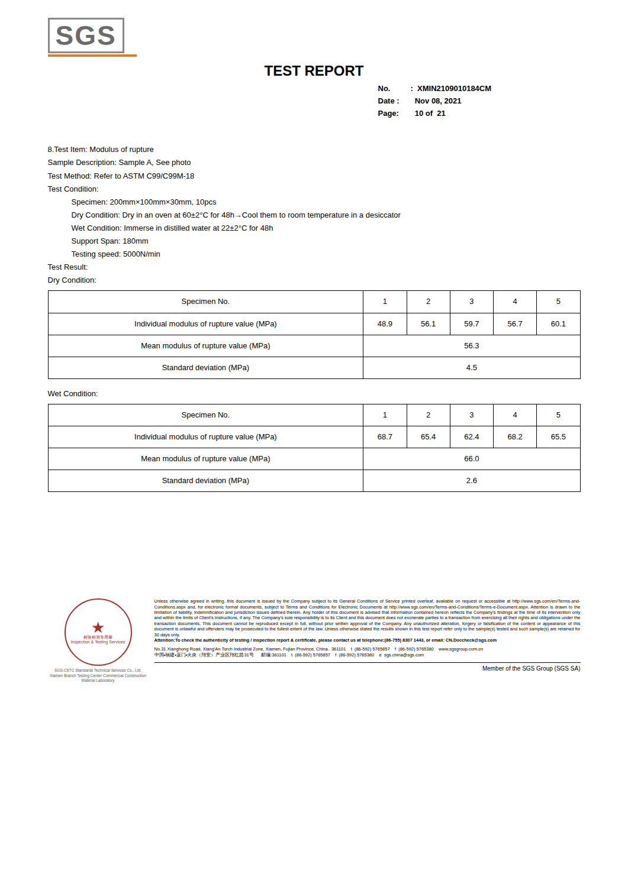SGS
TEST REPORT
No.: XMIN2109010184CM
Date : Nov 08, 2021
Page: 10 of 21
8.Test Item: Modulus of rupture
Sample Description: Sample A, See photo
Test Method: Refer to ASTM C99/C99M-18
Test Condition:
Specimen: 200mm×100mm×30mm, 10pcs
Dry Condition: Dry in an oven at 60±2°C for 48h→Cool them to room temperature in a desiccator
Wet Condition: Immerse in distilled water at 22±2°C for 48h
Support Span: 180mm
Testing speed: 5000N/min
Test Result:
Dry Condition:
| Specimen No. | 1 | 2 | 3 | 4 | 5 |
| Individual modulus of rupture value (MPa) | 48.9 | 56.1 | 59.7 | 56.7 | 60.1 |
| Mean modulus of rupture value (MPa) | 56.3 |
| Standard deviation (MPa) | 4.5 |
Wet Condition:
| Specimen No. | 1 | 2 | 3 | 4 | 5 |
| Individual modulus of rupture value (MPa) | 68.7 | 65.4 | 62.4 | 68.2 | 65.5 |
| Mean modulus of rupture value (MPa) | 66.0 |
| Standard deviation (MPa) | 2.6 |
★
检验检测专用章
Inspection & Testing Services
SGS-CSTC Standards Technical Services Co., Ltd.
Xiamen Branch Testing Center Commercial Construction Material Laboratory
Unless otherwise agreed in writing, this document is issued by the Company subject to its General Conditions of Service printed overleaf, available on request or accessible at http://www.sgs.com/en/Terms-and-Conditions.aspx and, for electronic format documents, subject to Terms and Conditions for Electronic Documents at http://www.sgs.com/en/Terms-and-Conditions/Terms-e-Document.aspx. Attention is drawn to the limitation of liability, indemnification and jurisdiction issues defined therein. Any holder of this document is advised that information contained hereon reflects the Company's findings at the time of its intervention only and within the limits of Client's instructions, if any. The Company's sole responsibility is to its Client and this document does not exonerate parties to a transaction from exercising all their rights and obligations under the transaction documents. This document cannot be reproduced except in full, without prior written approval of the Company. Any unauthorized alteration, forgery or falsification of the content or appearance of this document is unlawful and offenders may be prosecuted to the fullest extent of the law. Unless otherwise stated the results shown in this test report refer only to the sample(s) tested and such sample(s) are retained for 30 days only.
Attention:To check the authenticity of testing / inspection report & certificate, please contact us at telephone:(86-755) 8307 1443, or email: CN.Doccheck@sgs.com
No.31 Xianghong Road, Xiang'An Torch Industrial Zone, Xiamen, Fujian Province, China. 361101 t (86-592) 5765857 f (86-592) 5765380 www.sgsgroup.com.cn
中国•福建•厦门•火炎（翔安）产业区翔红路31号 邮编:361101 t (86-592) 5765857 f (86-592) 5765380 e sgs.china@sgs.com
Member of the SGS Group (SGS SA)